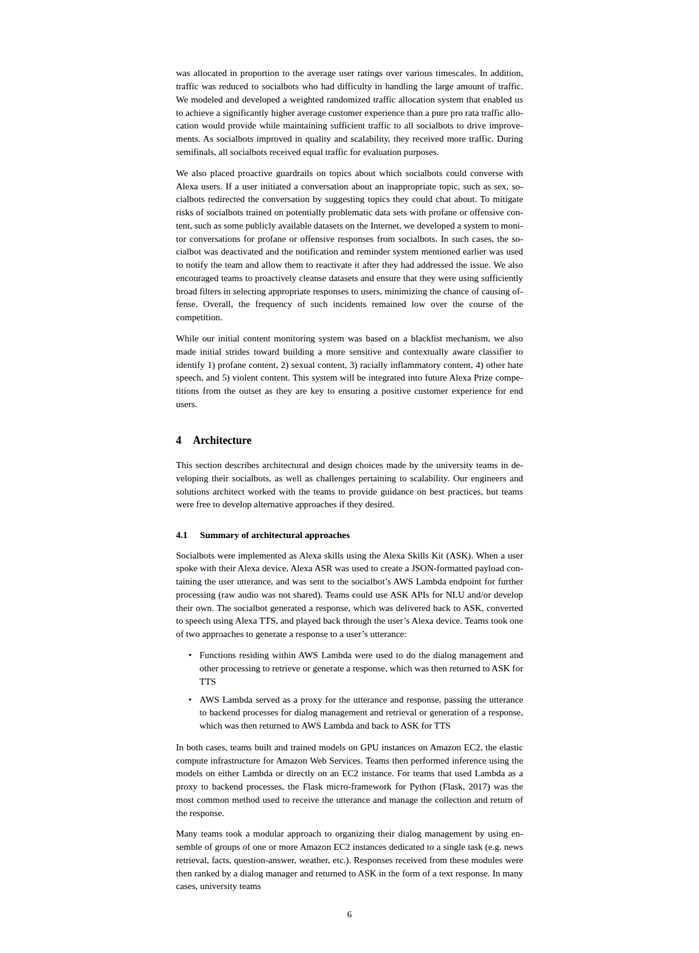was allocated in proportion to the average user ratings over various timescales. In addition, traffic was reduced to socialbots who had difficulty in handling the large amount of traffic. We modeled and developed a weighted randomized traffic allocation system that enabled us to achieve a significantly higher average customer experience than a pure pro rata traffic allocation would provide while maintaining sufficient traffic to all socialbots to drive improvements. As socialbots improved in quality and scalability, they received more traffic. During semifinals, all socialbots received equal traffic for evaluation purposes.
We also placed proactive guardrails on topics about which socialbots could converse with Alexa users. If a user initiated a conversation about an inappropriate topic, such as sex, socialbots redirected the conversation by suggesting topics they could chat about. To mitigate risks of socialbots trained on potentially problematic data sets with profane or offensive content, such as some publicly available datasets on the Internet, we developed a system to monitor conversations for profane or offensive responses from socialbots. In such cases, the socialbot was deactivated and the notification and reminder system mentioned earlier was used to notify the team and allow them to reactivate it after they had addressed the issue. We also encouraged teams to proactively cleanse datasets and ensure that they were using sufficiently broad filters in selecting appropriate responses to users, minimizing the chance of causing offense. Overall, the frequency of such incidents remained low over the course of the competition.
While our initial content monitoring system was based on a blacklist mechanism, we also made initial strides toward building a more sensitive and contextually aware classifier to identify 1) profane content, 2) sexual content, 3) racially inflammatory content, 4) other hate speech, and 5) violent content. This system will be integrated into future Alexa Prize competitions from the outset as they are key to ensuring a positive customer experience for end users.
4 Architecture
This section describes architectural and design choices made by the university teams in developing their socialbots, as well as challenges pertaining to scalability. Our engineers and solutions architect worked with the teams to provide guidance on best practices, but teams were free to develop alternative approaches if they desired.
4.1 Summary of architectural approaches
Socialbots were implemented as Alexa skills using the Alexa Skills Kit (ASK). When a user spoke with their Alexa device, Alexa ASR was used to create a JSON-formatted payload containing the user utterance, and was sent to the socialbot’s AWS Lambda endpoint for further processing (raw audio was not shared). Teams could use ASK APIs for NLU and/or develop their own. The socialbot generated a response, which was delivered back to ASK, converted to speech using Alexa TTS, and played back through the user’s Alexa device. Teams took one of two approaches to generate a response to a user’s utterance:
Functions residing within AWS Lambda were used to do the dialog management and other processing to retrieve or generate a response, which was then returned to ASK for TTS
AWS Lambda served as a proxy for the utterance and response, passing the utterance to backend processes for dialog management and retrieval or generation of a response, which was then returned to AWS Lambda and back to ASK for TTS
In both cases, teams built and trained models on GPU instances on Amazon EC2, the elastic compute infrastructure for Amazon Web Services. Teams then performed inference using the models on either Lambda or directly on an EC2 instance. For teams that used Lambda as a proxy to backend processes, the Flask micro-framework for Python (Flask, 2017) was the most common method used to receive the utterance and manage the collection and return of the response.
Many teams took a modular approach to organizing their dialog management by using ensemble of groups of one or more Amazon EC2 instances dedicated to a single task (e.g. news retrieval, facts, question-answer, weather, etc.). Responses received from these modules were then ranked by a dialog manager and returned to ASK in the form of a text response. In many cases, university teams
6